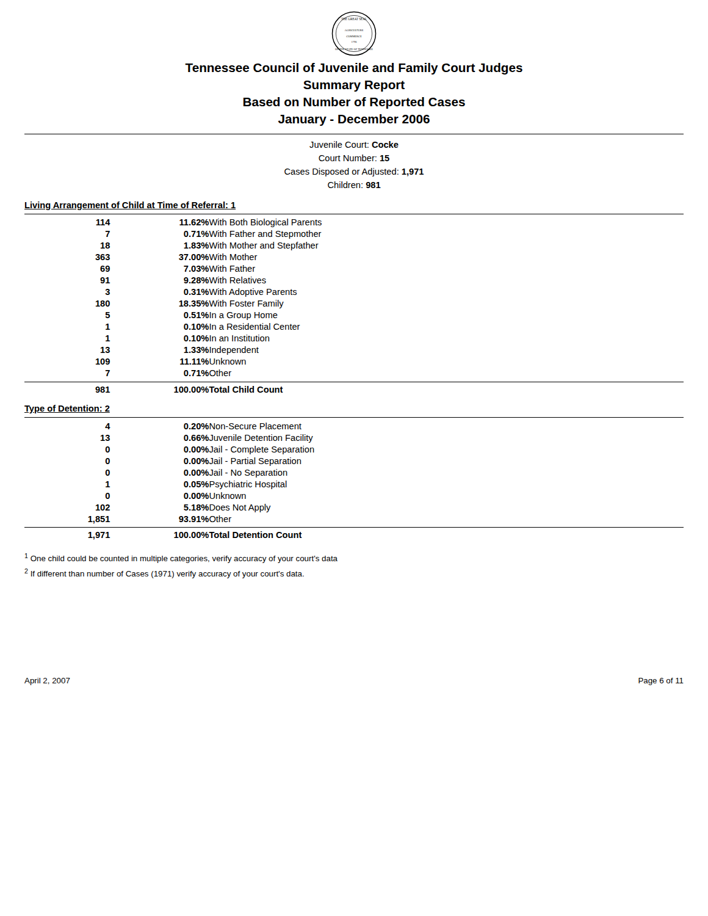Tennessee Council of Juvenile and Family Court Judges
Summary Report
Based on Number of Reported Cases
January - December 2006
Juvenile Court: Cocke
Court Number: 15
Cases Disposed or Adjusted: 1,971
Children: 981
Living Arrangement of Child at Time of Referral: 1
| 114 | 11.62% | With Both Biological Parents |
| 7 | 0.71% | With Father and Stepmother |
| 18 | 1.83% | With Mother and Stepfather |
| 363 | 37.00% | With Mother |
| 69 | 7.03% | With Father |
| 91 | 9.28% | With Relatives |
| 3 | 0.31% | With Adoptive Parents |
| 180 | 18.35% | With Foster Family |
| 5 | 0.51% | In a Group Home |
| 1 | 0.10% | In a Residential Center |
| 1 | 0.10% | In an Institution |
| 13 | 1.33% | Independent |
| 109 | 11.11% | Unknown |
| 7 | 0.71% | Other |
| 981 | 100.00% | Total Child Count |
Type of Detention: 2
| 4 | 0.20% | Non-Secure Placement |
| 13 | 0.66% | Juvenile Detention Facility |
| 0 | 0.00% | Jail - Complete Separation |
| 0 | 0.00% | Jail - Partial Separation |
| 0 | 0.00% | Jail - No Separation |
| 1 | 0.05% | Psychiatric Hospital |
| 0 | 0.00% | Unknown |
| 102 | 5.18% | Does Not Apply |
| 1,851 | 93.91% | Other |
| 1,971 | 100.00% | Total Detention Count |
1 One child could be counted in multiple categories, verify accuracy of your court's data
2 If different than number of Cases (1971) verify accuracy of your court's data.
April 2, 2007
Page 6 of 11